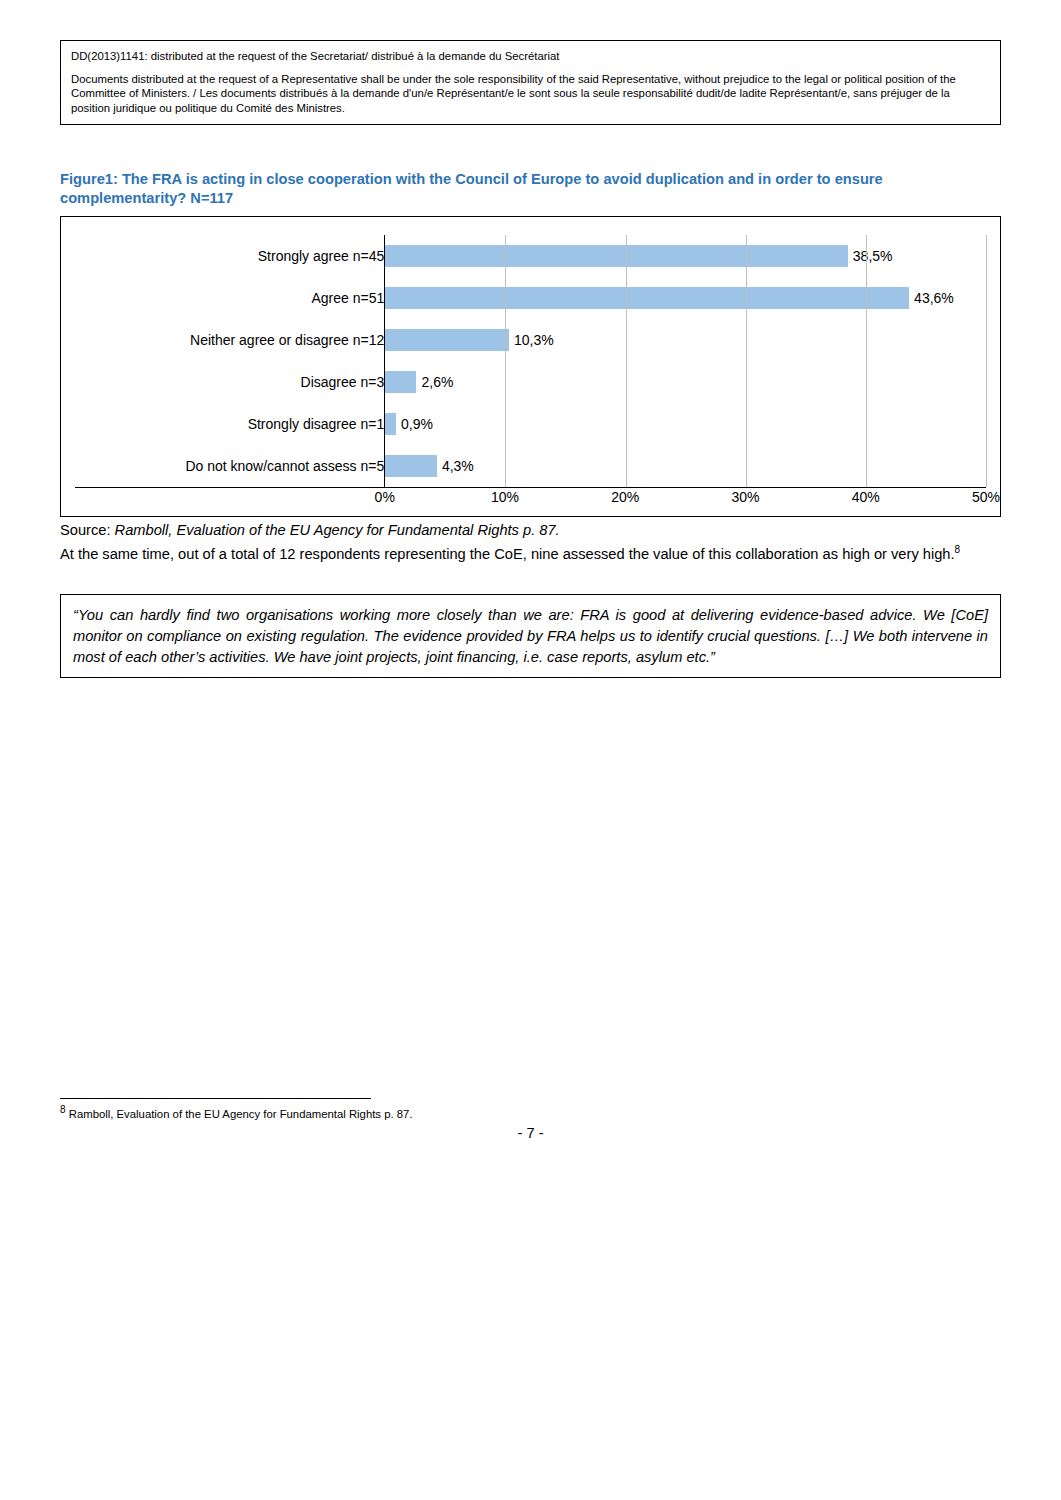DD(2013)1141: distributed at the request of the Secretariat/ distribué à la demande du Secrétariat
Documents distributed at the request of a Representative shall be under the sole responsibility of the said Representative, without prejudice to the legal or political position of the Committee of Ministers. / Les documents distribués à la demande d'un/e Représentant/e le sont sous la seule responsabilité dudit/de ladite Représentant/e, sans préjuger de la position juridique ou politique du Comité des Ministres.
Figure1: The FRA is acting in close cooperation with the Council of Europe to avoid duplication and in order to ensure complementarity? N=117
| Strongly agree n=45 | 38,5% |
| Agree n=51 | 43,6% |
| Neither agree or disagree n=12 | 10,3% |
| Disagree n=3 | 2,6% |
| Strongly disagree n=1 | 0,9% |
| Do not know/cannot assess n=5 | 4,3% |
| | 0% 10% 20% 30% 40% 50% |
Source: Ramboll, Evaluation of the EU Agency for Fundamental Rights p. 87.
At the same time, out of a total of 12 respondents representing the CoE, nine assessed the value of this collaboration as high or very high.8
“You can hardly find two organisations working more closely than we are: FRA is good at delivering evidence-based advice. We [CoE] monitor on compliance on existing regulation. The evidence provided by FRA helps us to identify crucial questions. […] We both intervene in most of each other’s activities. We have joint projects, joint financing, i.e. case reports, asylum etc.”
8 Ramboll, Evaluation of the EU Agency for Fundamental Rights p. 87.
- 7 -